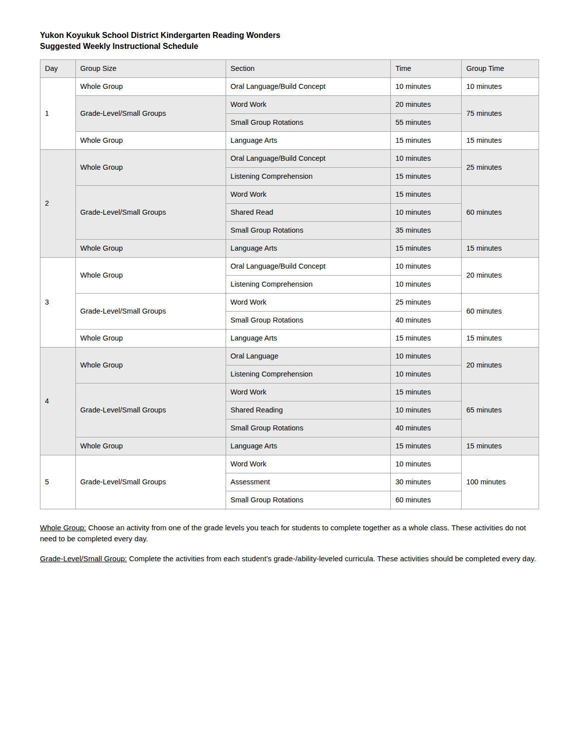Yukon Koyukuk School District Kindergarten Reading Wonders
Suggested Weekly Instructional Schedule
| Day | Group Size | Section | Time | Group Time |
| --- | --- | --- | --- | --- |
| 1 | Whole Group | Oral Language/Build Concept | 10 minutes | 10 minutes |
| Grade-Level/Small Groups | Word Work | 20 minutes | 75 minutes |
| Small Group Rotations | 55 minutes |
| Whole Group | Language Arts | 15 minutes | 15 minutes |
| 2 | Whole Group | Oral Language/Build Concept | 10 minutes | 25 minutes |
| Listening Comprehension | 15 minutes |
| Grade-Level/Small Groups | Word Work | 15 minutes | 60 minutes |
| Shared Read | 10 minutes |
| Small Group Rotations | 35 minutes |
| Whole Group | Language Arts | 15 minutes | 15 minutes |
| 3 | Whole Group | Oral Language/Build Concept | 10 minutes | 20 minutes |
| Listening Comprehension | 10 minutes |
| Grade-Level/Small Groups | Word Work | 25 minutes | 60 minutes |
| Small Group Rotations | 40 minutes |
| Whole Group | Language Arts | 15 minutes | 15 minutes |
| 4 | Whole Group | Oral Language | 10 minutes | 20 minutes |
| Listening Comprehension | 10 minutes |
| Grade-Level/Small Groups | Word Work | 15 minutes | 65 minutes |
| Shared Reading | 10 minutes |
| Small Group Rotations | 40 minutes |
| Whole Group | Language Arts | 15 minutes | 15 minutes |
| 5 | Grade-Level/Small Groups | Word Work | 10 minutes | 100 minutes |
| Assessment | 30 minutes |
| Small Group Rotations | 60 minutes |
Whole Group: Choose an activity from one of the grade levels you teach for students to complete together as a whole class. These activities do not need to be completed every day.
Grade-Level/Small Group: Complete the activities from each student’s grade-/ability-leveled curricula. These activities should be completed every day.